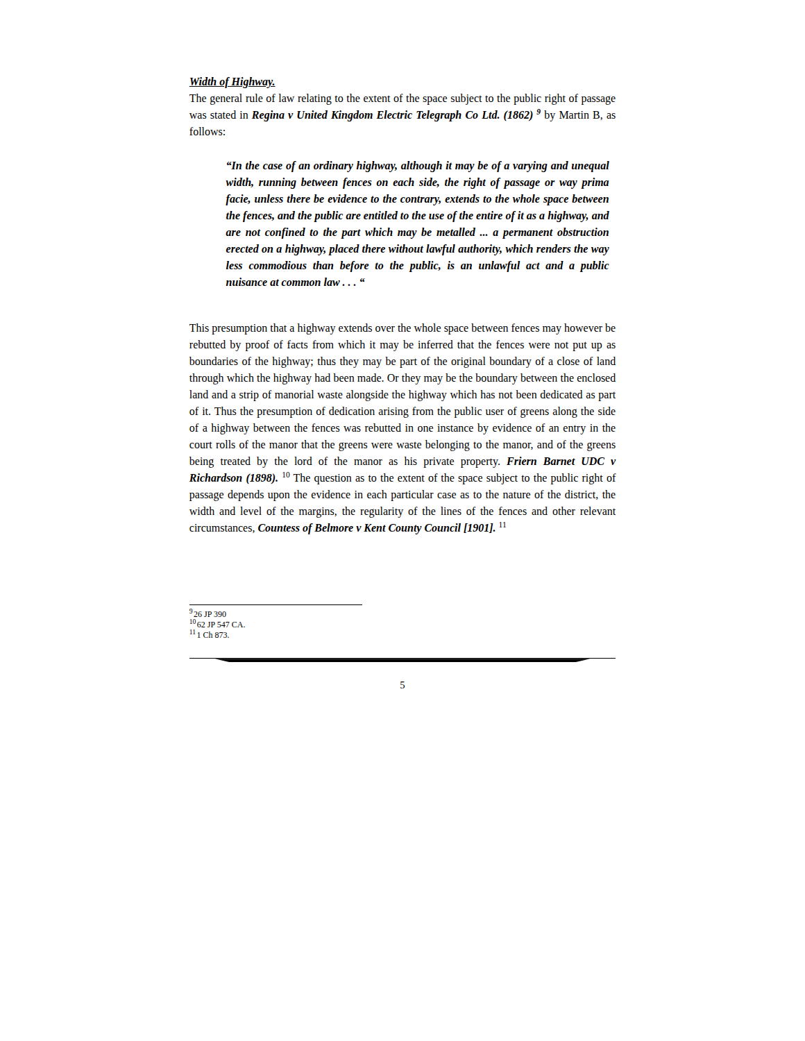Width of Highway.
The general rule of law relating to the extent of the space subject to the public right of passage was stated in Regina v United Kingdom Electric Telegraph Co Ltd. (1862) 9 by Martin B, as follows:
“In the case of an ordinary highway, although it may be of a varying and unequal width, running between fences on each side, the right of passage or way prima facie, unless there be evidence to the contrary, extends to the whole space between the fences, and the public are entitled to the use of the entire of it as a highway, and are not confined to the part which may be metalled ... a permanent obstruction erected on a highway, placed there without lawful authority, which renders the way less commodious than before to the public, is an unlawful act and a public nuisance at common law . . . “
This presumption that a highway extends over the whole space between fences may however be rebutted by proof of facts from which it may be inferred that the fences were not put up as boundaries of the highway; thus they may be part of the original boundary of a close of land through which the highway had been made. Or they may be the boundary between the enclosed land and a strip of manorial waste alongside the highway which has not been dedicated as part of it. Thus the presumption of dedication arising from the public user of greens along the side of a highway between the fences was rebutted in one instance by evidence of an entry in the court rolls of the manor that the greens were waste belonging to the manor, and of the greens being treated by the lord of the manor as his private property. Friern Barnet UDC v Richardson (1898). 10 The question as to the extent of the space subject to the public right of passage depends upon the evidence in each particular case as to the nature of the district, the width and level of the margins, the regularity of the lines of the fences and other relevant circumstances, Countess of Belmore v Kent County Council [1901]. 11
926 JP 390
1062 JP 547 CA.
111 Ch 873.
5